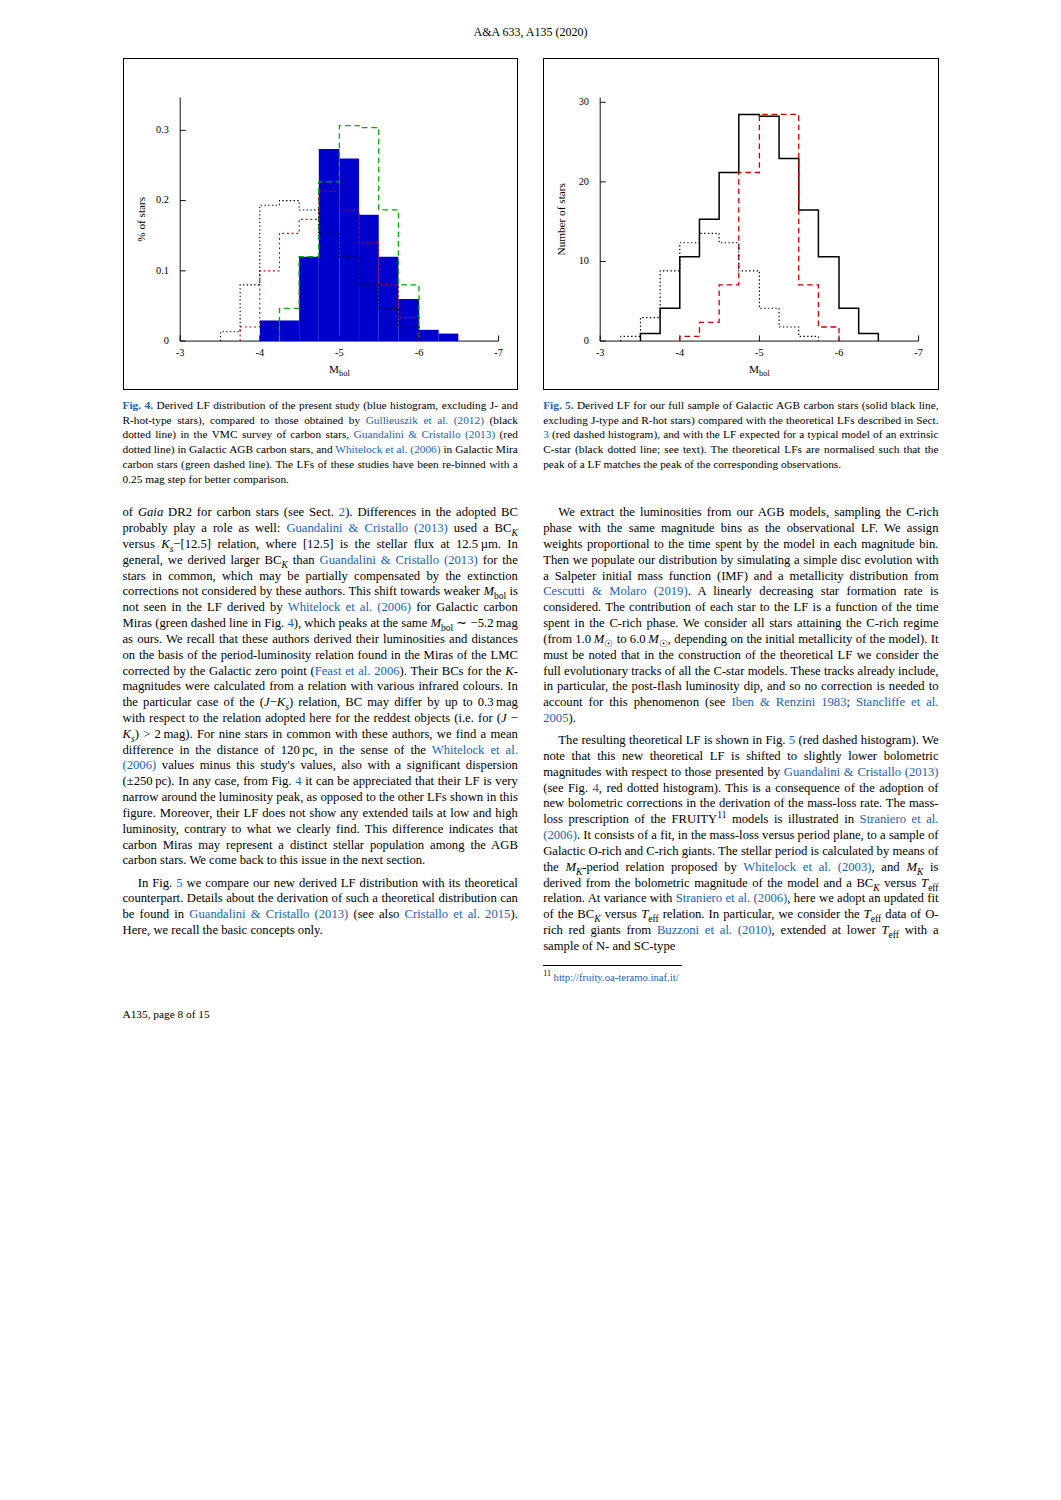A&A 633, A135 (2020)
0 0.1 0.2 0.3 -3 -4 -5 -6 -7 Mbol % of stars
Fig. 4. Derived LF distribution of the present study (blue histogram, excluding J- and R-hot-type stars), compared to those obtained by Gullieuszik et al. (2012) (black dotted line) in the VMC survey of carbon stars, Guandalini & Cristallo (2013) (red dotted line) in Galactic AGB carbon stars, and Whitelock et al. (2006) in Galactic Mira carbon stars (green dashed line). The LFs of these studies have been re-binned with a 0.25 mag step for better comparison.
0 10 20 30 -3 -4 -5 -6 -7 Mbol Number of stars
Fig. 5. Derived LF for our full sample of Galactic AGB carbon stars (solid black line, excluding J-type and R-hot stars) compared with the theoretical LFs described in Sect. 3 (red dashed histogram), and with the LF expected for a typical model of an extrinsic C-star (black dotted line; see text). The theoretical LFs are normalised such that the peak of a LF matches the peak of the corresponding observations.
of Gaia DR2 for carbon stars (see Sect. 2). Differences in the adopted BC probably play a role as well: Guandalini & Cristallo (2013) used a BCK versus Ks−[12.5] relation, where [12.5] is the stellar flux at 12.5 µm. In general, we derived larger BCK than Guandalini & Cristallo (2013) for the stars in common, which may be partially compensated by the extinction corrections not considered by these authors. This shift towards weaker Mbol is not seen in the LF derived by Whitelock et al. (2006) for Galactic carbon Miras (green dashed line in Fig. 4), which peaks at the same Mbol ∼ −5.2 mag as ours. We recall that these authors derived their luminosities and distances on the basis of the period-luminosity relation found in the Miras of the LMC corrected by the Galactic zero point (Feast et al. 2006). Their BCs for the K-magnitudes were calculated from a relation with various infrared colours. In the particular case of the (J−Ks) relation, BC may differ by up to 0.3 mag with respect to the relation adopted here for the reddest objects (i.e. for (J − Ks) > 2 mag). For nine stars in common with these authors, we find a mean difference in the distance of 120 pc, in the sense of the Whitelock et al. (2006) values minus this study's values, also with a significant dispersion (±250 pc). In any case, from Fig. 4 it can be appreciated that their LF is very narrow around the luminosity peak, as opposed to the other LFs shown in this figure. Moreover, their LF does not show any extended tails at low and high luminosity, contrary to what we clearly find. This difference indicates that carbon Miras may represent a distinct stellar population among the AGB carbon stars. We come back to this issue in the next section.
In Fig. 5 we compare our new derived LF distribution with its theoretical counterpart. Details about the derivation of such a theoretical distribution can be found in Guandalini & Cristallo (2013) (see also Cristallo et al. 2015). Here, we recall the basic concepts only.
We extract the luminosities from our AGB models, sampling the C-rich phase with the same magnitude bins as the observational LF. We assign weights proportional to the time spent by the model in each magnitude bin. Then we populate our distribution by simulating a simple disc evolution with a Salpeter initial mass function (IMF) and a metallicity distribution from Cescutti & Molaro (2019). A linearly decreasing star formation rate is considered. The contribution of each star to the LF is a function of the time spent in the C-rich phase. We consider all stars attaining the C-rich regime (from 1.0 M☉ to 6.0 M☉, depending on the initial metallicity of the model). It must be noted that in the construction of the theoretical LF we consider the full evolutionary tracks of all the C-star models. These tracks already include, in particular, the post-flash luminosity dip, and so no correction is needed to account for this phenomenon (see Iben & Renzini 1983; Stancliffe et al. 2005).
The resulting theoretical LF is shown in Fig. 5 (red dashed histogram). We note that this new theoretical LF is shifted to slightly lower bolometric magnitudes with respect to those presented by Guandalini & Cristallo (2013) (see Fig. 4, red dotted histogram). This is a consequence of the adoption of new bolometric corrections in the derivation of the mass-loss rate. The mass-loss prescription of the FRUITY11 models is illustrated in Straniero et al. (2006). It consists of a fit, in the mass-loss versus period plane, to a sample of Galactic O-rich and C-rich giants. The stellar period is calculated by means of the MK-period relation proposed by Whitelock et al. (2003), and MK is derived from the bolometric magnitude of the model and a BCK versus Teff relation. At variance with Straniero et al. (2006), here we adopt an updated fit of the BCK versus Teff relation. In particular, we consider the Teff data of O-rich red giants from Buzzoni et al. (2010), extended at lower Teff with a sample of N- and SC-type
11 http://fruity.oa-teramo.inaf.it/
A135, page 8 of 15